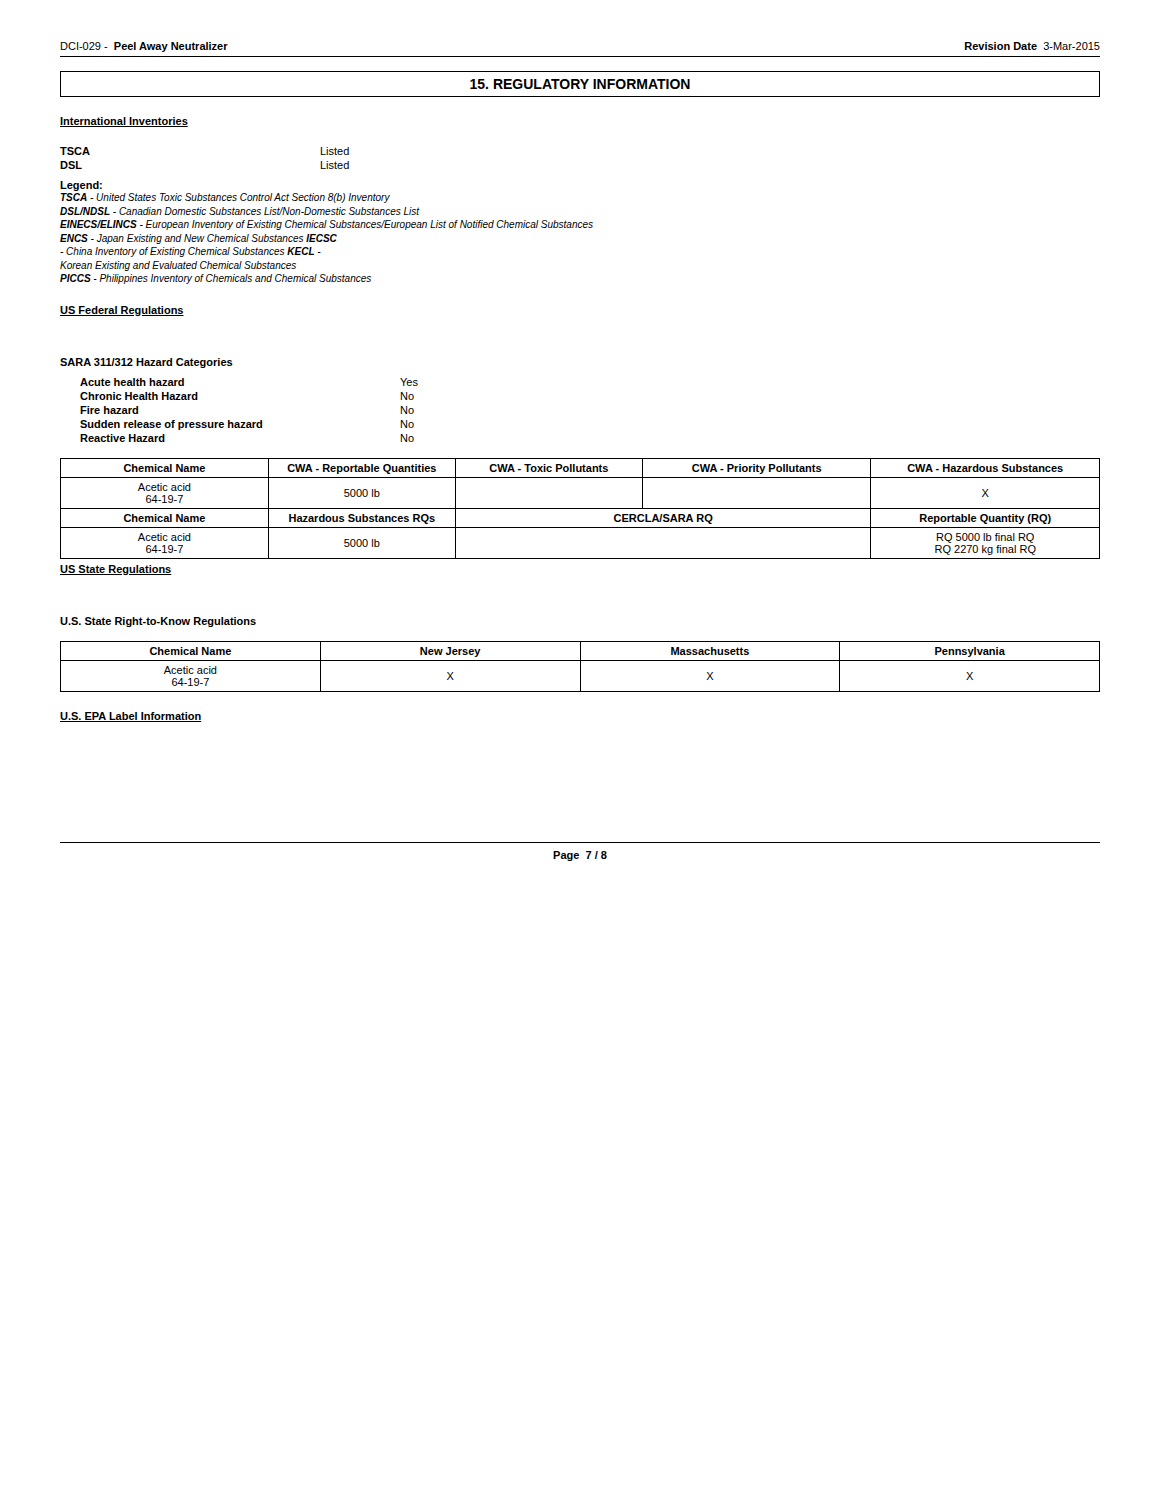DCI-029 - Peel Away Neutralizer
Revision Date 3-Mar-2015
15. REGULATORY INFORMATION
International Inventories
TSCA Listed
DSL Listed
Legend:
TSCA - United States Toxic Substances Control Act Section 8(b) Inventory
DSL/NDSL - Canadian Domestic Substances List/Non-Domestic Substances List
EINECS/ELINCS - European Inventory of Existing Chemical Substances/European List of Notified Chemical Substances
ENCS - Japan Existing and New Chemical Substances IECSC
- China Inventory of Existing Chemical Substances KECL -
Korean Existing and Evaluated Chemical Substances
PICCS - Philippines Inventory of Chemicals and Chemical Substances
US Federal Regulations
SARA 311/312 Hazard Categories
Acute health hazard Yes
Chronic Health Hazard No
Fire hazard No
Sudden release of pressure hazard No
Reactive Hazard No
| Chemical Name | CWA - Reportable Quantities | CWA - Toxic Pollutants | CWA - Priority Pollutants | CWA - Hazardous Substances |
| --- | --- | --- | --- | --- |
| Acetic acid 64-19-7 | 5000 lb | | | X |
| Chemical Name | Hazardous Substances RQs | CERCLA/SARA RQ | Reportable Quantity (RQ) |
| Acetic acid 64-19-7 | 5000 lb | | RQ 5000 lb final RQ RQ 2270 kg final RQ |
US State Regulations
U.S. State Right-to-Know Regulations
| Chemical Name | New Jersey | Massachusetts | Pennsylvania |
| --- | --- | --- | --- |
| Acetic acid 64-19-7 | X | X | X |
U.S. EPA Label Information
Page 7 / 8